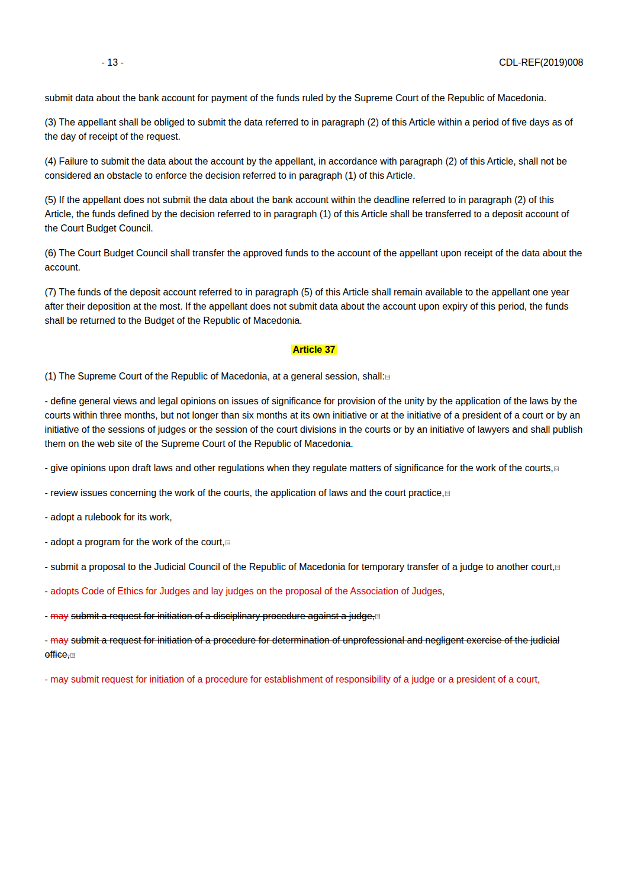- 13 - CDL-REF(2019)008
submit data about the bank account for payment of the funds ruled by the Supreme Court of the Republic of Macedonia.
(3) The appellant shall be obliged to submit the data referred to in paragraph (2) of this Article within a period of five days as of the day of receipt of the request.
(4) Failure to submit the data about the account by the appellant, in accordance with paragraph (2) of this Article, shall not be considered an obstacle to enforce the decision referred to in paragraph (1) of this Article.
(5) If the appellant does not submit the data about the bank account within the deadline referred to in paragraph (2) of this Article, the funds defined by the decision referred to in paragraph (1) of this Article shall be transferred to a deposit account of the Court Budget Council.
(6) The Court Budget Council shall transfer the approved funds to the account of the appellant upon receipt of the data about the account.
(7) The funds of the deposit account referred to in paragraph (5) of this Article shall remain available to the appellant one year after their deposition at the most. If the appellant does not submit data about the account upon expiry of this period, the funds shall be returned to the Budget of the Republic of Macedonia.
Article 37
(1) The Supreme Court of the Republic of Macedonia, at a general session, shall:
- define general views and legal opinions on issues of significance for provision of the unity by the application of the laws by the courts within three months, but not longer than six months at its own initiative or at the initiative of a president of a court or by an initiative of the sessions of judges or the session of the court divisions in the courts or by an initiative of lawyers and shall publish them on the web site of the Supreme Court of the Republic of Macedonia.
- give opinions upon draft laws and other regulations when they regulate matters of significance for the work of the courts,
- review issues concerning the work of the courts, the application of laws and the court practice,
- adopt a rulebook for its work,
- adopt a program for the work of the court,
- submit a proposal to the Judicial Council of the Republic of Macedonia for temporary transfer of a judge to another court,
- adopts Code of Ethics for Judges and lay judges on the proposal of the Association of Judges,
- may submit a request for initiation of a disciplinary procedure against a judge,
- may submit a request for initiation of a procedure for determination of unprofessional and negligent exercise of the judicial office,
- may submit request for initiation of a procedure for establishment of responsibility of a judge or a president of a court,